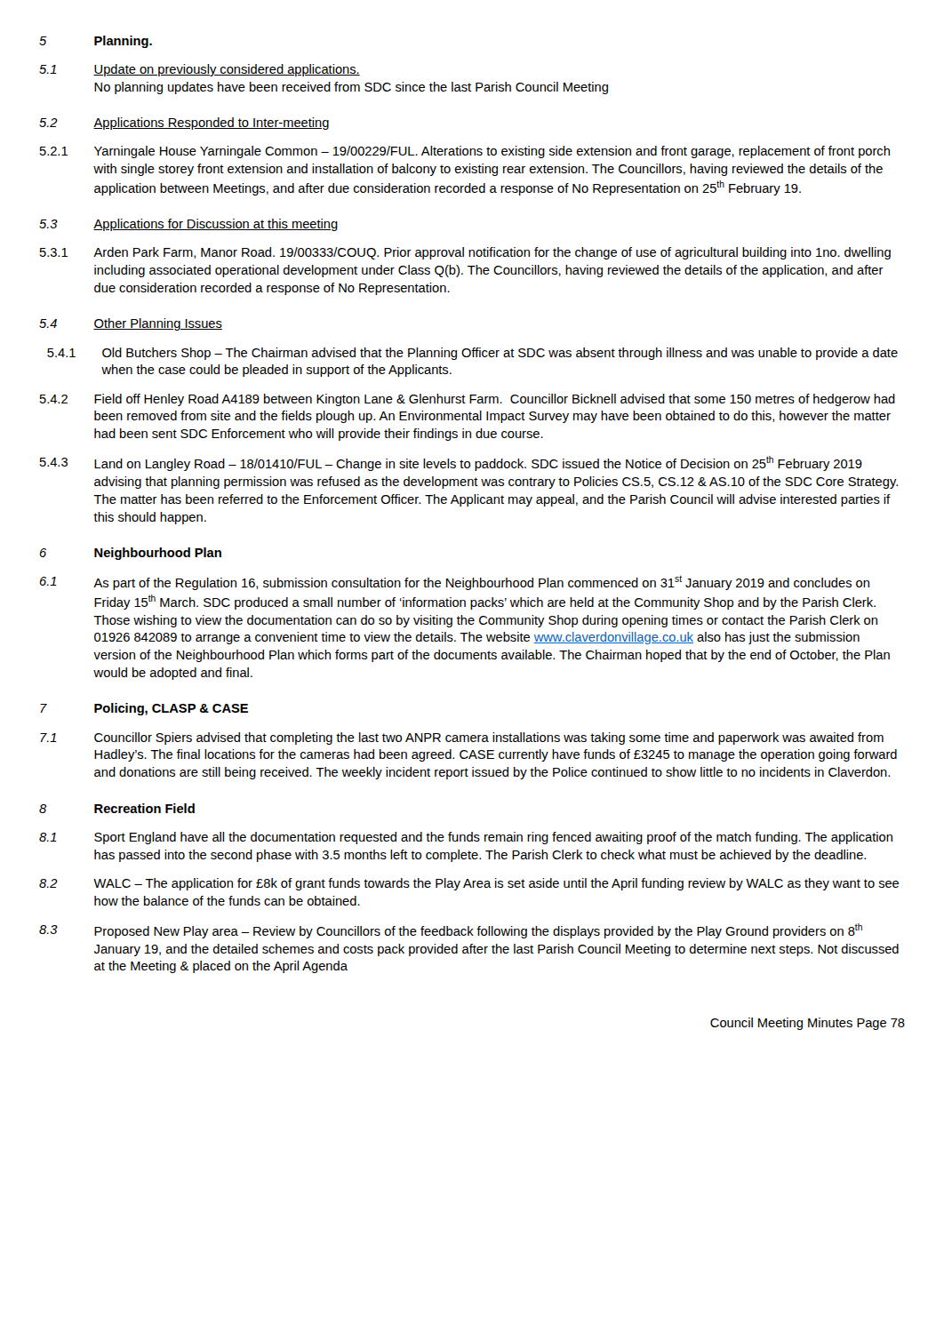5
Planning.
5.1
Update on previously considered applications.
No planning updates have been received from SDC since the last Parish Council Meeting
5.2
Applications Responded to Inter-meeting
5.2.1
Yarningale House Yarningale Common – 19/00229/FUL. Alterations to existing side extension and front garage, replacement of front porch with single storey front extension and installation of balcony to existing rear extension. The Councillors, having reviewed the details of the application between Meetings, and after due consideration recorded a response of No Representation on 25th February 19.
5.3
Applications for Discussion at this meeting
5.3.1
Arden Park Farm, Manor Road. 19/00333/COUQ. Prior approval notification for the change of use of agricultural building into 1no. dwelling including associated operational development under Class Q(b). The Councillors, having reviewed the details of the application, and after due consideration recorded a response of No Representation.
5.4
Other Planning Issues
5.4.1
Old Butchers Shop – The Chairman advised that the Planning Officer at SDC was absent through illness and was unable to provide a date when the case could be pleaded in support of the Applicants.
5.4.2
Field off Henley Road A4189 between Kington Lane & Glenhurst Farm. Councillor Bicknell advised that some 150 metres of hedgerow had been removed from site and the fields plough up. An Environmental Impact Survey may have been obtained to do this, however the matter had been sent SDC Enforcement who will provide their findings in due course.
5.4.3
Land on Langley Road – 18/01410/FUL – Change in site levels to paddock. SDC issued the Notice of Decision on 25th February 2019 advising that planning permission was refused as the development was contrary to Policies CS.5, CS.12 & AS.10 of the SDC Core Strategy. The matter has been referred to the Enforcement Officer. The Applicant may appeal, and the Parish Council will advise interested parties if this should happen.
6
Neighbourhood Plan
6.1
As part of the Regulation 16, submission consultation for the Neighbourhood Plan commenced on 31st January 2019 and concludes on Friday 15th March. SDC produced a small number of ‘information packs’ which are held at the Community Shop and by the Parish Clerk. Those wishing to view the documentation can do so by visiting the Community Shop during opening times or contact the Parish Clerk on 01926 842089 to arrange a convenient time to view the details. The website www.claverdonvillage.co.uk also has just the submission version of the Neighbourhood Plan which forms part of the documents available. The Chairman hoped that by the end of October, the Plan would be adopted and final.
7
Policing, CLASP & CASE
7.1
Councillor Spiers advised that completing the last two ANPR camera installations was taking some time and paperwork was awaited from Hadley’s. The final locations for the cameras had been agreed. CASE currently have funds of £3245 to manage the operation going forward and donations are still being received. The weekly incident report issued by the Police continued to show little to no incidents in Claverdon.
8
Recreation Field
8.1
Sport England have all the documentation requested and the funds remain ring fenced awaiting proof of the match funding. The application has passed into the second phase with 3.5 months left to complete. The Parish Clerk to check what must be achieved by the deadline.
8.2
WALC – The application for £8k of grant funds towards the Play Area is set aside until the April funding review by WALC as they want to see how the balance of the funds can be obtained.
8.3
Proposed New Play area – Review by Councillors of the feedback following the displays provided by the Play Ground providers on 8th January 19, and the detailed schemes and costs pack provided after the last Parish Council Meeting to determine next steps. Not discussed at the Meeting & placed on the April Agenda
Council Meeting Minutes Page 78